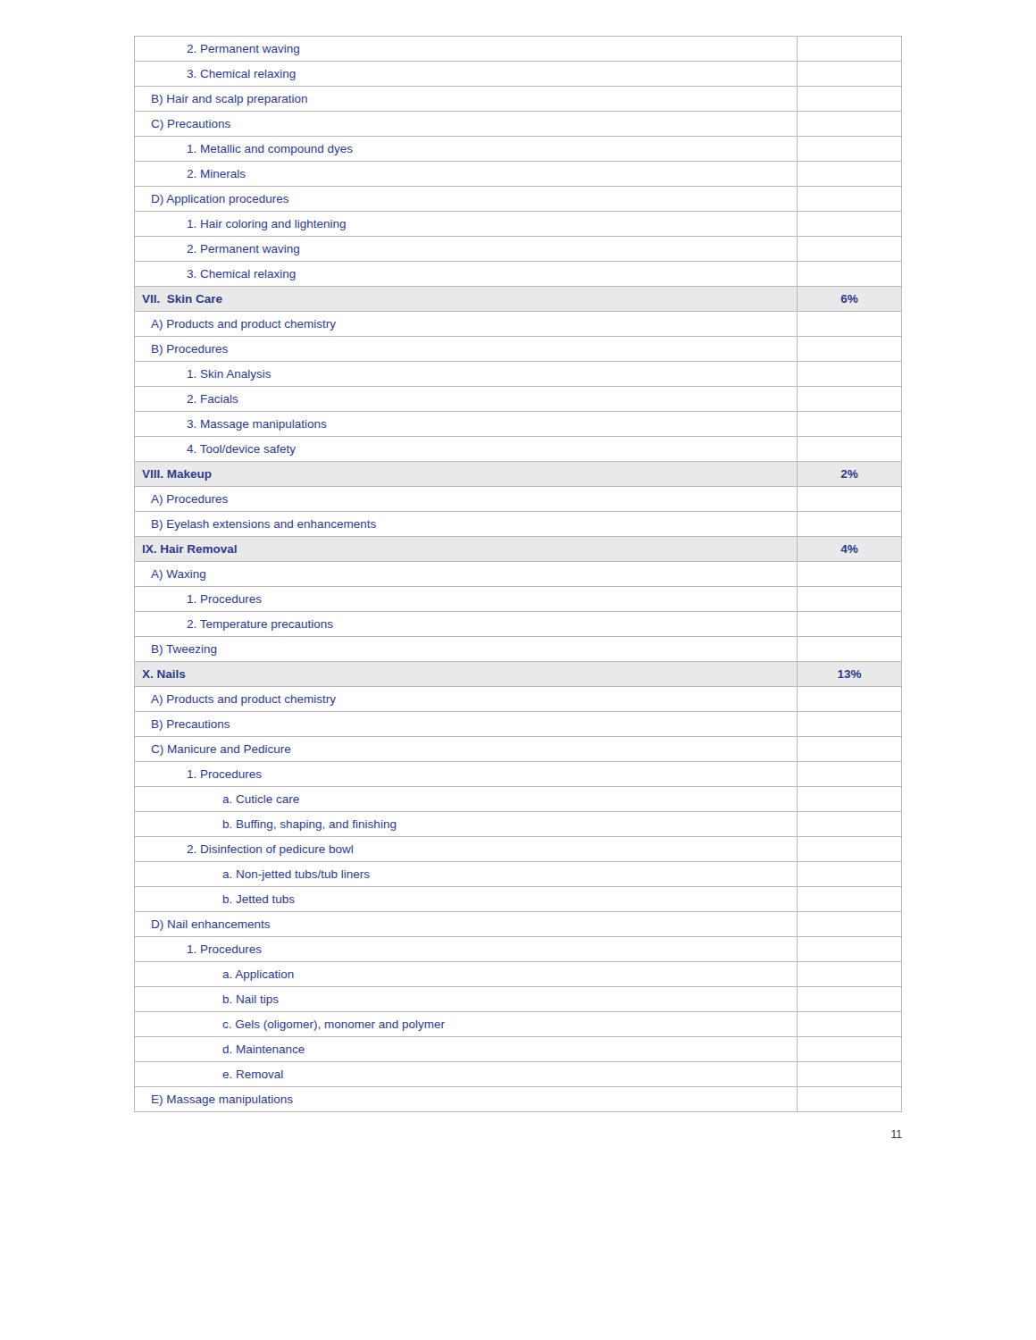| 2. Permanent waving | |
| 3. Chemical relaxing | |
| B) Hair and scalp preparation | |
| C) Precautions | |
| 1. Metallic and compound dyes | |
| 2. Minerals | |
| D) Application procedures | |
| 1. Hair coloring and lightening | |
| 2. Permanent waving | |
| 3. Chemical relaxing | |
| VII. Skin Care | 6% |
| A) Products and product chemistry | |
| B) Procedures | |
| 1. Skin Analysis | |
| 2. Facials | |
| 3. Massage manipulations | |
| 4. Tool/device safety | |
| VIII. Makeup | 2% |
| A) Procedures | |
| B) Eyelash extensions and enhancements | |
| IX. Hair Removal | 4% |
| A) Waxing | |
| 1. Procedures | |
| 2. Temperature precautions | |
| B) Tweezing | |
| X. Nails | 13% |
| A) Products and product chemistry | |
| B) Precautions | |
| C) Manicure and Pedicure | |
| 1. Procedures | |
| a. Cuticle care | |
| b. Buffing, shaping, and finishing | |
| 2. Disinfection of pedicure bowl | |
| a. Non-jetted tubs/tub liners | |
| b. Jetted tubs | |
| D) Nail enhancements | |
| 1. Procedures | |
| a. Application | |
| b. Nail tips | |
| c. Gels (oligomer), monomer and polymer | |
| d. Maintenance | |
| e. Removal | |
| E) Massage manipulations | |
11